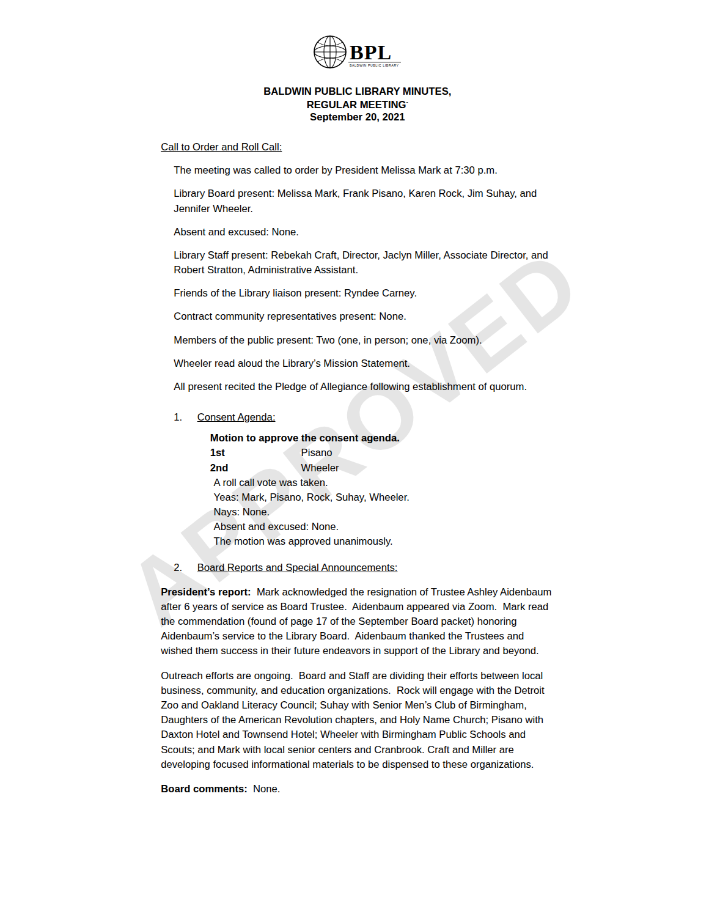APPROVED
BPL BALDWIN PUBLIC LIBRARY
BALDWIN PUBLIC LIBRARY MINUTES,
REGULAR MEETING-
September 20, 2021
Call to Order and Roll Call:
The meeting was called to order by President Melissa Mark at 7:30 p.m.
Library Board present: Melissa Mark, Frank Pisano, Karen Rock, Jim Suhay, and Jennifer Wheeler.
Absent and excused: None.
Library Staff present: Rebekah Craft, Director, Jaclyn Miller, Associate Director, and Robert Stratton, Administrative Assistant.
Friends of the Library liaison present: Ryndee Carney.
Contract community representatives present: None.
Members of the public present: Two (one, in person; one, via Zoom).
Wheeler read aloud the Library’s Mission Statement.
All present recited the Pledge of Allegiance following establishment of quorum.
1.
Consent Agenda:
Motion to approve the consent agenda.
1st
Pisano
2nd
Wheeler
A roll call vote was taken.
Yeas: Mark, Pisano, Rock, Suhay, Wheeler.
Nays: None.
Absent and excused: None.
The motion was approved unanimously.
2.
Board Reports and Special Announcements:
President’s report: Mark acknowledged the resignation of Trustee Ashley Aidenbaum after 6 years of service as Board Trustee. Aidenbaum appeared via Zoom. Mark read the commendation (found of page 17 of the September Board packet) honoring Aidenbaum’s service to the Library Board. Aidenbaum thanked the Trustees and wished them success in their future endeavors in support of the Library and beyond.
Outreach efforts are ongoing. Board and Staff are dividing their efforts between local business, community, and education organizations. Rock will engage with the Detroit Zoo and Oakland Literacy Council; Suhay with Senior Men’s Club of Birmingham, Daughters of the American Revolution chapters, and Holy Name Church; Pisano with Daxton Hotel and Townsend Hotel; Wheeler with Birmingham Public Schools and Scouts; and Mark with local senior centers and Cranbrook. Craft and Miller are developing focused informational materials to be dispensed to these organizations.
Board comments: None.